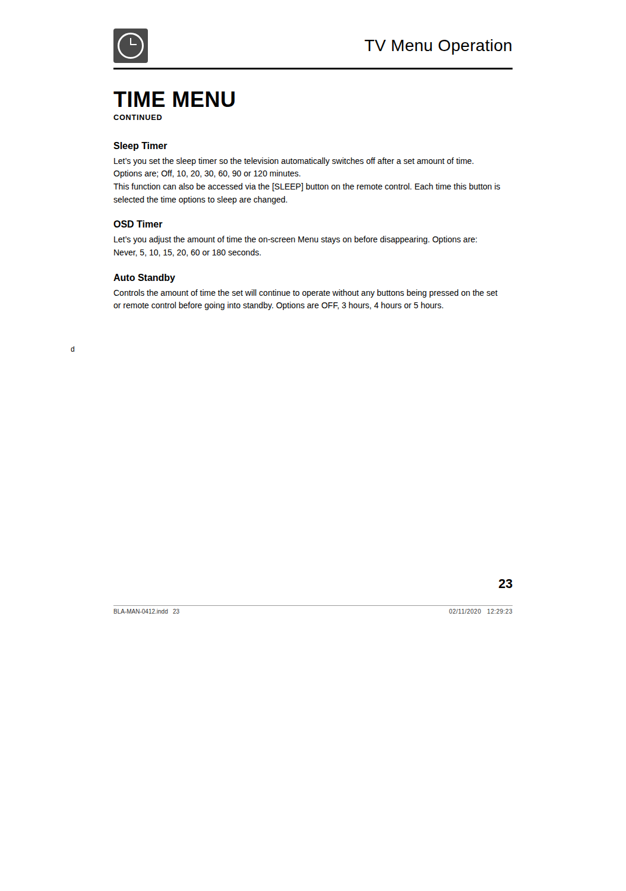TV Menu Operation
TIME MENU
CONTINUED
Sleep Timer
Let’s you set the sleep timer so the television automatically switches off after a set amount of time.
Options are; Off, 10, 20, 30, 60, 90 or 120 minutes.
This function can also be accessed via the [SLEEP] button on the remote control. Each time this button is selected the time options to sleep are changed.
OSD Timer
Let’s you adjust the amount of time the on-screen Menu stays on before disappearing. Options are:
Never, 5, 10, 15, 20, 60 or 180 seconds.
Auto Standby
Controls the amount of time the set will continue to operate without any buttons being pressed on the set or remote control before going into standby. Options are OFF, 3 hours, 4 hours or 5 hours.
d
23
BLA-MAN-0412.indd 23
02/11/2020 12:29:23